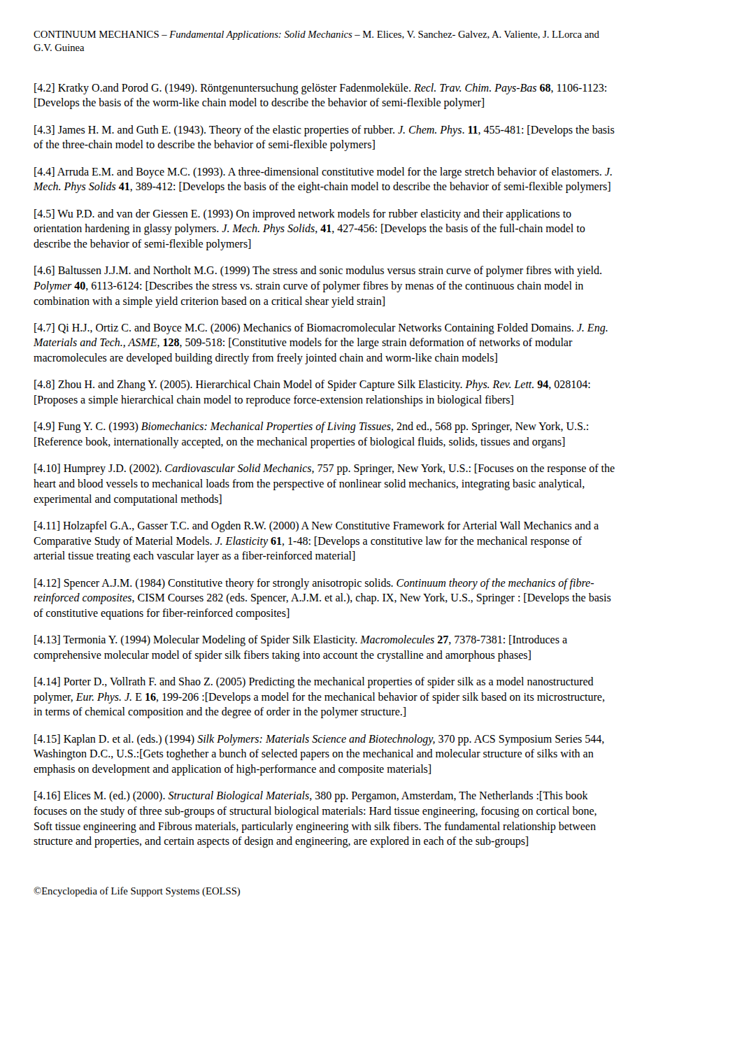CONTINUUM MECHANICS – Fundamental Applications: Solid Mechanics – M. Elices, V. Sanchez- Galvez, A. Valiente, J. LLorca and G.V. Guinea
[4.2] Kratky O.and Porod G. (1949). Röntgenuntersuchung gelöster Fadenmoleküle. Recl. Trav. Chim. Pays-Bas 68, 1106-1123: [Develops the basis of the worm-like chain model to describe the behavior of semi-flexible polymer]
[4.3] James H. M. and Guth E. (1943). Theory of the elastic properties of rubber. J. Chem. Phys. 11, 455-481: [Develops the basis of the three-chain model to describe the behavior of semi-flexible polymers]
[4.4] Arruda E.M. and Boyce M.C. (1993). A three-dimensional constitutive model for the large stretch behavior of elastomers. J. Mech. Phys Solids 41, 389-412: [Develops the basis of the eight-chain model to describe the behavior of semi-flexible polymers]
[4.5] Wu P.D. and van der Giessen E. (1993) On improved network models for rubber elasticity and their applications to orientation hardening in glassy polymers. J. Mech. Phys Solids, 41, 427-456: [Develops the basis of the full-chain model to describe the behavior of semi-flexible polymers]
[4.6] Baltussen J.J.M. and Northolt M.G. (1999) The stress and sonic modulus versus strain curve of polymer fibres with yield. Polymer 40, 6113-6124: [Describes the stress vs. strain curve of polymer fibres by menas of the continuous chain model in combination with a simple yield criterion based on a critical shear yield strain]
[4.7] Qi H.J., Ortiz C. and Boyce M.C. (2006) Mechanics of Biomacromolecular Networks Containing Folded Domains. J. Eng. Materials and Tech., ASME, 128, 509-518: [Constitutive models for the large strain deformation of networks of modular macromolecules are developed building directly from freely jointed chain and worm-like chain models]
[4.8] Zhou H. and Zhang Y. (2005). Hierarchical Chain Model of Spider Capture Silk Elasticity. Phys. Rev. Lett. 94, 028104: [Proposes a simple hierarchical chain model to reproduce force-extension relationships in biological fibers]
[4.9] Fung Y. C. (1993) Biomechanics: Mechanical Properties of Living Tissues, 2nd ed., 568 pp. Springer, New York, U.S.: [Reference book, internationally accepted, on the mechanical properties of biological fluids, solids, tissues and organs]
[4.10] Humprey J.D. (2002). Cardiovascular Solid Mechanics, 757 pp. Springer, New York, U.S.: [Focuses on the response of the heart and blood vessels to mechanical loads from the perspective of nonlinear solid mechanics, integrating basic analytical, experimental and computational methods]
[4.11] Holzapfel G.A., Gasser T.C. and Ogden R.W. (2000) A New Constitutive Framework for Arterial Wall Mechanics and a Comparative Study of Material Models. J. Elasticity 61, 1-48: [Develops a constitutive law for the mechanical response of arterial tissue treating each vascular layer as a fiber-reinforced material]
[4.12] Spencer A.J.M. (1984) Constitutive theory for strongly anisotropic solids. Continuum theory of the mechanics of fibre-reinforced composites, CISM Courses 282 (eds. Spencer, A.J.M. et al.), chap. IX, New York, U.S., Springer : [Develops the basis of constitutive equations for fiber-reinforced composites]
[4.13] Termonia Y. (1994) Molecular Modeling of Spider Silk Elasticity. Macromolecules 27, 7378-7381: [Introduces a comprehensive molecular model of spider silk fibers taking into account the crystalline and amorphous phases]
[4.14] Porter D., Vollrath F. and Shao Z. (2005) Predicting the mechanical properties of spider silk as a model nanostructured polymer, Eur. Phys. J. E 16, 199-206 :[Develops a model for the mechanical behavior of spider silk based on its microstructure, in terms of chemical composition and the degree of order in the polymer structure.]
[4.15] Kaplan D. et al. (eds.) (1994) Silk Polymers: Materials Science and Biotechnology, 370 pp. ACS Symposium Series 544, Washington D.C., U.S.:[Gets toghether a bunch of selected papers on the mechanical and molecular structure of silks with an emphasis on development and application of high-performance and composite materials]
[4.16] Elices M. (ed.) (2000). Structural Biological Materials, 380 pp. Pergamon, Amsterdam, The Netherlands :[This book focuses on the study of three sub-groups of structural biological materials: Hard tissue engineering, focusing on cortical bone, Soft tissue engineering and Fibrous materials, particularly engineering with silk fibers. The fundamental relationship between structure and properties, and certain aspects of design and engineering, are explored in each of the sub-groups]
©Encyclopedia of Life Support Systems (EOLSS)